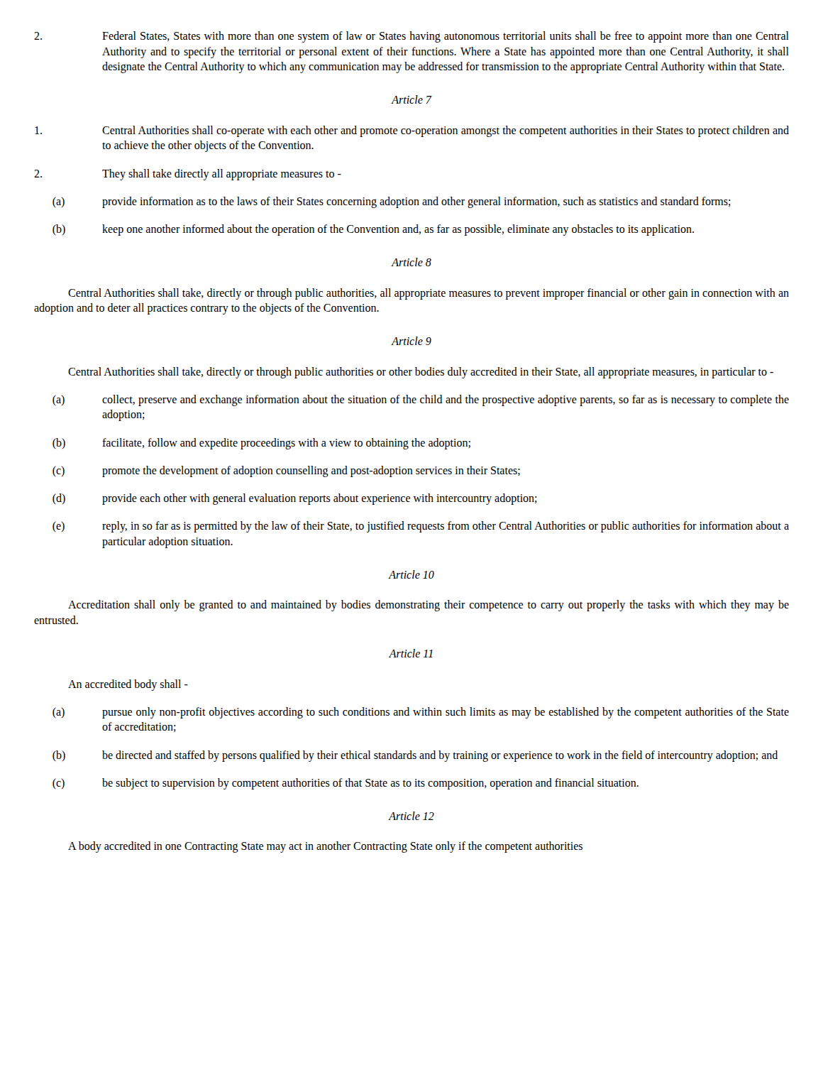2. Federal States, States with more than one system of law or States having autonomous territorial units shall be free to appoint more than one Central Authority and to specify the territorial or personal extent of their functions. Where a State has appointed more than one Central Authority, it shall designate the Central Authority to which any communication may be addressed for transmission to the appropriate Central Authority within that State.
Article 7
1. Central Authorities shall co-operate with each other and promote co-operation amongst the competent authorities in their States to protect children and to achieve the other objects of the Convention.
2. They shall take directly all appropriate measures to -
(a) provide information as to the laws of their States concerning adoption and other general information, such as statistics and standard forms;
(b) keep one another informed about the operation of the Convention and, as far as possible, eliminate any obstacles to its application.
Article 8
Central Authorities shall take, directly or through public authorities, all appropriate measures to prevent improper financial or other gain in connection with an adoption and to deter all practices contrary to the objects of the Convention.
Article 9
Central Authorities shall take, directly or through public authorities or other bodies duly accredited in their State, all appropriate measures, in particular to -
(a) collect, preserve and exchange information about the situation of the child and the prospective adoptive parents, so far as is necessary to complete the adoption;
(b) facilitate, follow and expedite proceedings with a view to obtaining the adoption;
(c) promote the development of adoption counselling and post-adoption services in their States;
(d) provide each other with general evaluation reports about experience with intercountry adoption;
(e) reply, in so far as is permitted by the law of their State, to justified requests from other Central Authorities or public authorities for information about a particular adoption situation.
Article 10
Accreditation shall only be granted to and maintained by bodies demonstrating their competence to carry out properly the tasks with which they may be entrusted.
Article 11
An accredited body shall -
(a) pursue only non-profit objectives according to such conditions and within such limits as may be established by the competent authorities of the State of accreditation;
(b) be directed and staffed by persons qualified by their ethical standards and by training or experience to work in the field of intercountry adoption; and
(c) be subject to supervision by competent authorities of that State as to its composition, operation and financial situation.
Article 12
A body accredited in one Contracting State may act in another Contracting State only if the competent authorities